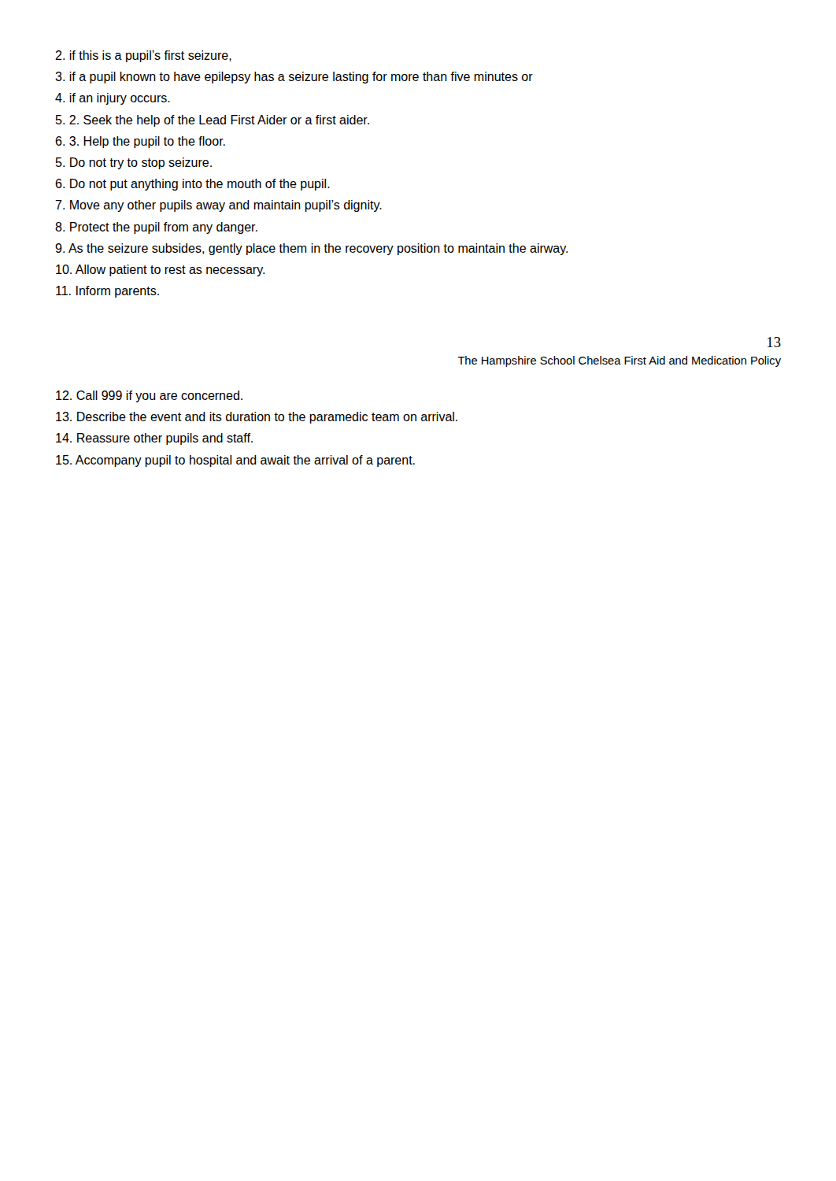2. if this is a pupil’s first seizure,
3. if a pupil known to have epilepsy has a seizure lasting for more than five minutes or
4. if an injury occurs.
5. 2. Seek the help of the Lead First Aider or a first aider.
6. 3. Help the pupil to the floor.
5. Do not try to stop seizure.
6. Do not put anything into the mouth of the pupil.
7. Move any other pupils away and maintain pupil’s dignity.
8. Protect the pupil from any danger.
9. As the seizure subsides, gently place them in the recovery position to maintain the airway.
10. Allow patient to rest as necessary.
11. Inform parents.
13
The Hampshire School Chelsea First Aid and Medication Policy
12. Call 999 if you are concerned.
13. Describe the event and its duration to the paramedic team on arrival.
14. Reassure other pupils and staff.
15. Accompany pupil to hospital and await the arrival of a parent.